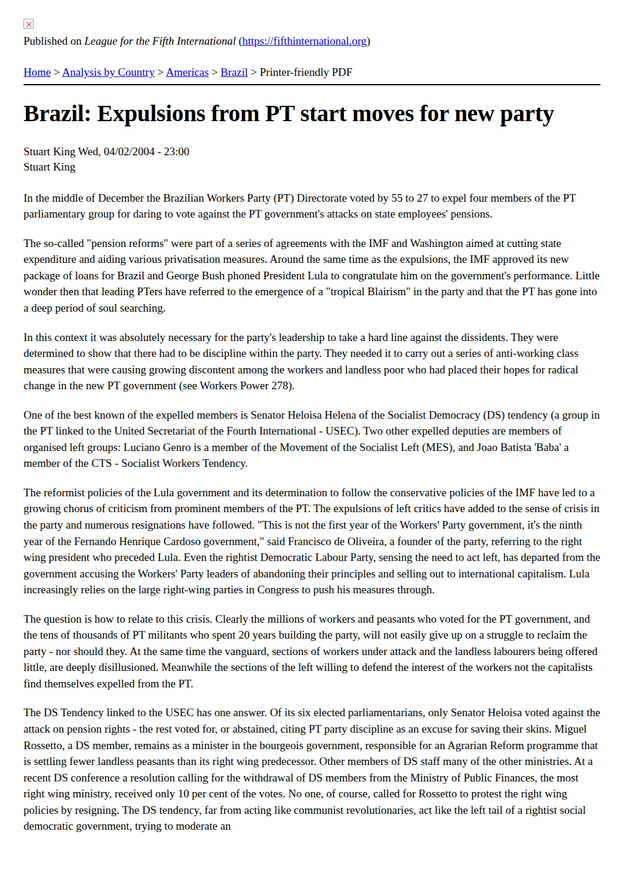Published on League for the Fifth International (https://fifthinternational.org)
Home > Analysis by Country > Americas > Brazil > Printer-friendly PDF
Brazil: Expulsions from PT start moves for new party
Stuart King Wed, 04/02/2004 - 23:00
Stuart King
In the middle of December the Brazilian Workers Party (PT) Directorate voted by 55 to 27 to expel four members of the PT parliamentary group for daring to vote against the PT government's attacks on state employees' pensions.
The so-called "pension reforms" were part of a series of agreements with the IMF and Washington aimed at cutting state expenditure and aiding various privatisation measures. Around the same time as the expulsions, the IMF approved its new package of loans for Brazil and George Bush phoned President Lula to congratulate him on the government's performance. Little wonder then that leading PTers have referred to the emergence of a "tropical Blairism" in the party and that the PT has gone into a deep period of soul searching.
In this context it was absolutely necessary for the party's leadership to take a hard line against the dissidents. They were determined to show that there had to be discipline within the party. They needed it to carry out a series of anti-working class measures that were causing growing discontent among the workers and landless poor who had placed their hopes for radical change in the new PT government (see Workers Power 278).
One of the best known of the expelled members is Senator Heloisa Helena of the Socialist Democracy (DS) tendency (a group in the PT linked to the United Secretariat of the Fourth International - USEC). Two other expelled deputies are members of organised left groups: Luciano Genro is a member of the Movement of the Socialist Left (MES), and Joao Batista 'Baba' a member of the CTS - Socialist Workers Tendency.
The reformist policies of the Lula government and its determination to follow the conservative policies of the IMF have led to a growing chorus of criticism from prominent members of the PT. The expulsions of left critics have added to the sense of crisis in the party and numerous resignations have followed. "This is not the first year of the Workers' Party government, it's the ninth year of the Fernando Henrique Cardoso government," said Francisco de Oliveira, a founder of the party, referring to the right wing president who preceded Lula. Even the rightist Democratic Labour Party, sensing the need to act left, has departed from the government accusing the Workers' Party leaders of abandoning their principles and selling out to international capitalism. Lula increasingly relies on the large right-wing parties in Congress to push his measures through.
The question is how to relate to this crisis. Clearly the millions of workers and peasants who voted for the PT government, and the tens of thousands of PT militants who spent 20 years building the party, will not easily give up on a struggle to reclaim the party - nor should they. At the same time the vanguard, sections of workers under attack and the landless labourers being offered little, are deeply disillusioned. Meanwhile the sections of the left willing to defend the interest of the workers not the capitalists find themselves expelled from the PT.
The DS Tendency linked to the USEC has one answer. Of its six elected parliamentarians, only Senator Heloisa voted against the attack on pension rights - the rest voted for, or abstained, citing PT party discipline as an excuse for saving their skins. Miguel Rossetto, a DS member, remains as a minister in the bourgeois government, responsible for an Agrarian Reform programme that is settling fewer landless peasants than its right wing predecessor. Other members of DS staff many of the other ministries. At a recent DS conference a resolution calling for the withdrawal of DS members from the Ministry of Public Finances, the most right wing ministry, received only 10 per cent of the votes. No one, of course, called for Rossetto to protest the right wing policies by resigning. The DS tendency, far from acting like communist revolutionaries, act like the left tail of a rightist social democratic government, trying to moderate an